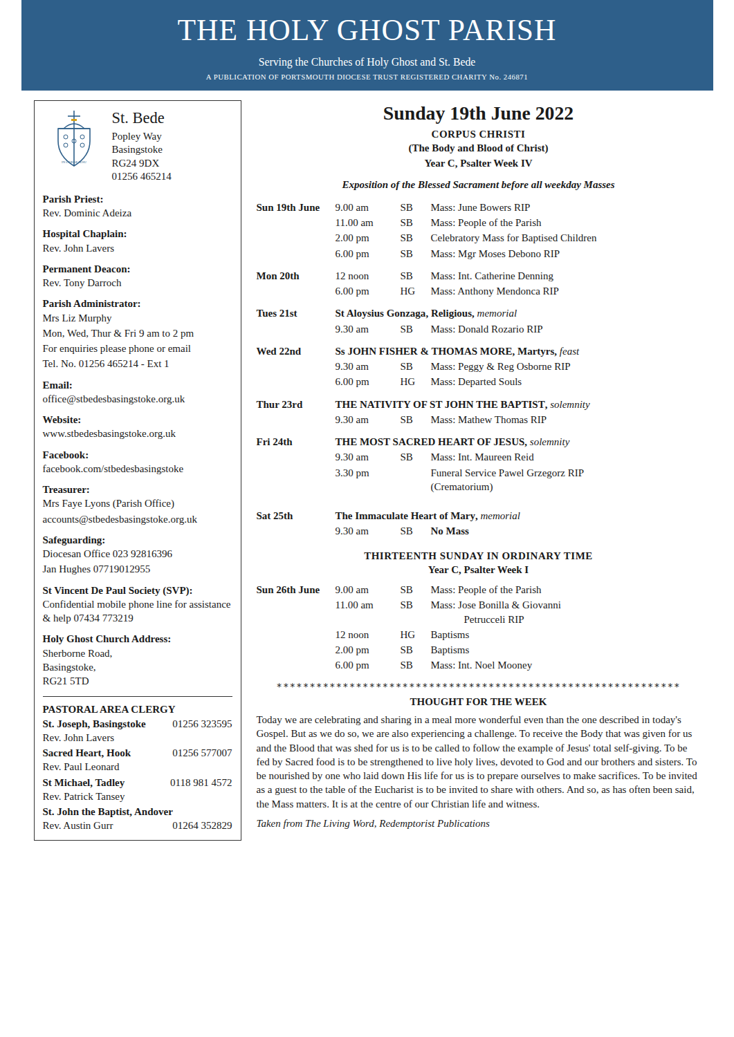The Holy Ghost Parish
Serving the Churches of Holy Ghost and St. Bede
A PUBLICATION OF PORTSMOUTH DIOCESE TRUST REGISTERED CHARITY No. 246871
IN CORDE IESU
St. Bede
Popley Way
Basingstoke
RG24 9DX
01256 465214
Parish Priest:
Rev. Dominic Adeiza
Hospital Chaplain:
Rev. John Lavers
Permanent Deacon:
Rev. Tony Darroch
Parish Administrator:
Mrs Liz Murphy
Mon, Wed, Thur & Fri 9 am to 2 pm
For enquiries please phone or email
Tel. No. 01256 465214 - Ext 1
Email:
office@stbedesbasingstoke.org.uk
Website:
www.stbedesbasingstoke.org.uk
Facebook:
facebook.com/stbedesbasingstoke
Treasurer:
Mrs Faye Lyons (Parish Office)
accounts@stbedesbasingstoke.org.uk
Safeguarding:
Diocesan Office 023 92816396
Jan Hughes 07719012955
St Vincent De Paul Society (SVP):
Confidential mobile phone line for assistance & help 07434 773219
Holy Ghost Church Address:
Sherborne Road,
Basingstoke,
RG21 5TD
PASTORAL AREA CLERGY
St. Joseph, Basingstoke 01256 323595
Rev. John Lavers
Sacred Heart, Hook 01256 577007
Rev. Paul Leonard
St Michael, Tadley 0118 981 4572
Rev. Patrick Tansey
St. John the Baptist, Andover
Rev. Austin Gurr 01264 352829
Sunday 19th June 2022
CORPUS CHRISTI
(The Body and Blood of Christ)
Year C, Psalter Week IV
Exposition of the Blessed Sacrament before all weekday Masses
| Sun 19th June | 9.00 am | SB | Mass: June Bowers RIP |
| | 11.00 am | SB | Mass: People of the Parish |
| | 2.00 pm | SB | Celebratory Mass for Baptised Children |
| | 6.00 pm | SB | Mass: Mgr Moses Debono RIP |
| Mon 20th | 12 noon | SB | Mass: Int. Catherine Denning |
| | 6.00 pm | HG | Mass: Anthony Mendonca RIP |
| Tues 21st | St Aloysius Gonzaga , Religious, memorial |
| | 9.30 am | SB | Mass: Donald Rozario RIP |
| Wed 22nd | Ss JOHN FISHER & THOMAS MORE , Martyrs, feast |
| | 9.30 am | SB | Mass: Peggy & Reg Osborne RIP |
| | 6.00 pm | HG | Mass: Departed Souls |
| Thur 23rd | THE NATIVITY OF ST JOHN THE BAPTIST , solemnity |
| | 9.30 am | SB | Mass: Mathew Thomas RIP |
| Fri 24th | THE MOST SACRED HEART OF JESUS , solemnity |
| | 9.30 am | SB | Mass: Int. Maureen Reid |
| | 3.30 pm | | Funeral Service Pawel Grzegorz RIP (Crematorium) |
| Sat 25th | The Immaculate Heart of Mary , memorial |
| | 9.30 am | SB | No Mass |
THIRTEENTH SUNDAY IN ORDINARY TIME
Year C, Psalter Week I
| Sun 26th June | 9.00 am | SB | Mass: People of the Parish |
| | 11.00 am | SB | Mass: Jose Bonilla & Giovanni Petrucceli RIP |
| | 12 noon | HG | Baptisms |
| | 2.00 pm | SB | Baptisms |
| | 6.00 pm | SB | Mass: Int. Noel Mooney |
*************************************************************
THOUGHT FOR THE WEEK
Today we are celebrating and sharing in a meal more wonderful even than the one described in today's Gospel. But as we do so, we are also experiencing a challenge. To receive the Body that was given for us and the Blood that was shed for us is to be called to follow the example of Jesus' total self-giving. To be fed by Sacred food is to be strengthened to live holy lives, devoted to God and our brothers and sisters. To be nourished by one who laid down His life for us is to prepare ourselves to make sacrifices. To be invited as a guest to the table of the Eucharist is to be invited to share with others. And so, as has often been said, the Mass matters. It is at the centre of our Christian life and witness.
Taken from The Living Word, Redemptorist Publications